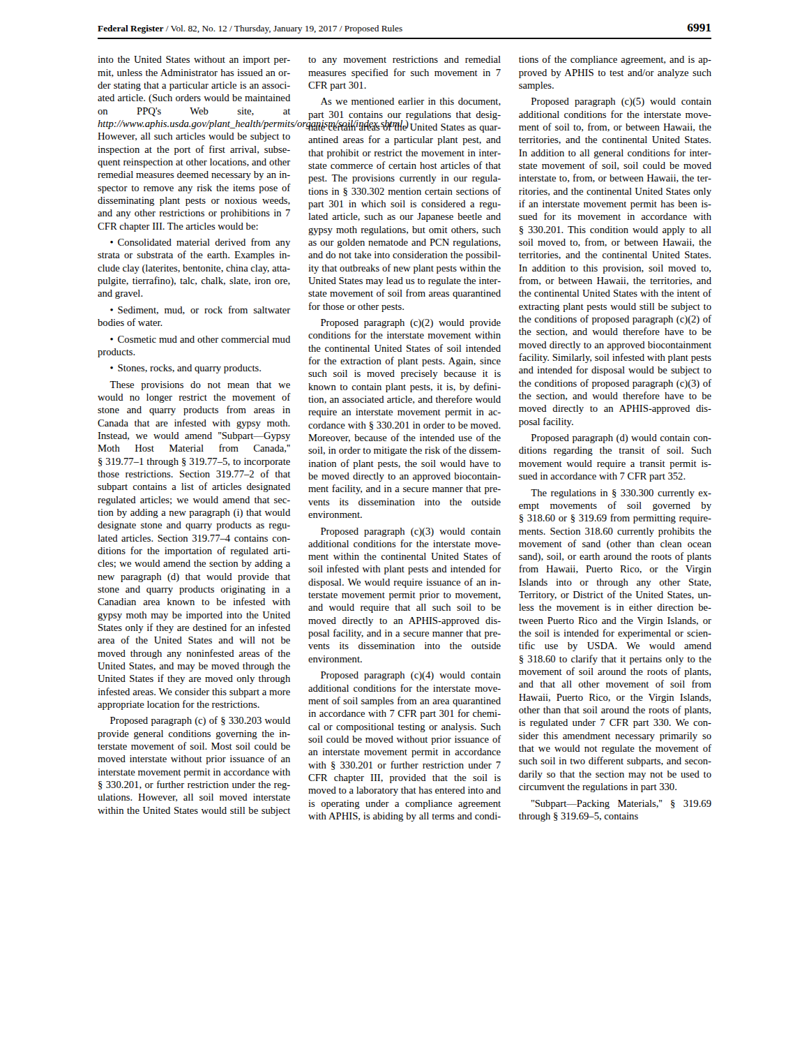Federal Register / Vol. 82, No. 12 / Thursday, January 19, 2017 / Proposed Rules
6991
into the United States without an import permit, unless the Administrator has issued an order stating that a particular article is an associated article. (Such orders would be maintained on PPQ's Web site, at http://www.aphis.usda.gov/plant_health/permits/organism/soil/index.shtml.) However, all such articles would be subject to inspection at the port of first arrival, subsequent reinspection at other locations, and other remedial measures deemed necessary by an inspector to remove any risk the items pose of disseminating plant pests or noxious weeds, and any other restrictions or prohibitions in 7 CFR chapter III. The articles would be:
Consolidated material derived from any strata or substrata of the earth. Examples include clay (laterites, bentonite, china clay, attapulgite, tierrafino), talc, chalk, slate, iron ore, and gravel.
Sediment, mud, or rock from saltwater bodies of water.
Cosmetic mud and other commercial mud products.
Stones, rocks, and quarry products.
These provisions do not mean that we would no longer restrict the movement of stone and quarry products from areas in Canada that are infested with gypsy moth. Instead, we would amend ''Subpart—Gypsy Moth Host Material from Canada,'' § 319.77–1 through § 319.77–5, to incorporate those restrictions. Section 319.77–2 of that subpart contains a list of articles designated regulated articles; we would amend that section by adding a new paragraph (i) that would designate stone and quarry products as regulated articles. Section 319.77–4 contains conditions for the importation of regulated articles; we would amend the section by adding a new paragraph (d) that would provide that stone and quarry products originating in a Canadian area known to be infested with gypsy moth may be imported into the United States only if they are destined for an infested area of the United States and will not be moved through any noninfested areas of the United States, and may be moved through the United States if they are moved only through infested areas. We consider this subpart a more appropriate location for the restrictions.
Proposed paragraph (c) of § 330.203 would provide general conditions governing the interstate movement of soil. Most soil could be moved interstate without prior issuance of an interstate movement permit in accordance with § 330.201, or further restriction under the regulations. However, all soil moved interstate within the United States would still be subject to any movement restrictions and remedial measures specified for such movement in 7 CFR part 301.
As we mentioned earlier in this document, part 301 contains our regulations that designate certain areas of the United States as quarantined areas for a particular plant pest, and that prohibit or restrict the movement in interstate commerce of certain host articles of that pest. The provisions currently in our regulations in § 330.302 mention certain sections of part 301 in which soil is considered a regulated article, such as our Japanese beetle and gypsy moth regulations, but omit others, such as our golden nematode and PCN regulations, and do not take into consideration the possibility that outbreaks of new plant pests within the United States may lead us to regulate the interstate movement of soil from areas quarantined for those or other pests.
Proposed paragraph (c)(2) would provide conditions for the interstate movement within the continental United States of soil intended for the extraction of plant pests. Again, since such soil is moved precisely because it is known to contain plant pests, it is, by definition, an associated article, and therefore would require an interstate movement permit in accordance with § 330.201 in order to be moved. Moreover, because of the intended use of the soil, in order to mitigate the risk of the dissemination of plant pests, the soil would have to be moved directly to an approved biocontainment facility, and in a secure manner that prevents its dissemination into the outside environment.
Proposed paragraph (c)(3) would contain additional conditions for the interstate movement within the continental United States of soil infested with plant pests and intended for disposal. We would require issuance of an interstate movement permit prior to movement, and would require that all such soil to be moved directly to an APHIS-approved disposal facility, and in a secure manner that prevents its dissemination into the outside environment.
Proposed paragraph (c)(4) would contain additional conditions for the interstate movement of soil samples from an area quarantined in accordance with 7 CFR part 301 for chemical or compositional testing or analysis. Such soil could be moved without prior issuance of an interstate movement permit in accordance with § 330.201 or further restriction under 7 CFR chapter III, provided that the soil is moved to a laboratory that has entered into and is operating under a compliance agreement with APHIS, is abiding by all terms and conditions of the compliance agreement, and is approved by APHIS to test and/or analyze such samples.
Proposed paragraph (c)(5) would contain additional conditions for the interstate movement of soil to, from, or between Hawaii, the territories, and the continental United States. In addition to all general conditions for interstate movement of soil, soil could be moved interstate to, from, or between Hawaii, the territories, and the continental United States only if an interstate movement permit has been issued for its movement in accordance with § 330.201. This condition would apply to all soil moved to, from, or between Hawaii, the territories, and the continental United States. In addition to this provision, soil moved to, from, or between Hawaii, the territories, and the continental United States with the intent of extracting plant pests would still be subject to the conditions of proposed paragraph (c)(2) of the section, and would therefore have to be moved directly to an approved biocontainment facility. Similarly, soil infested with plant pests and intended for disposal would be subject to the conditions of proposed paragraph (c)(3) of the section, and would therefore have to be moved directly to an APHIS-approved disposal facility.
Proposed paragraph (d) would contain conditions regarding the transit of soil. Such movement would require a transit permit issued in accordance with 7 CFR part 352.
The regulations in § 330.300 currently exempt movements of soil governed by § 318.60 or § 319.69 from permitting requirements. Section 318.60 currently prohibits the movement of sand (other than clean ocean sand), soil, or earth around the roots of plants from Hawaii, Puerto Rico, or the Virgin Islands into or through any other State, Territory, or District of the United States, unless the movement is in either direction between Puerto Rico and the Virgin Islands, or the soil is intended for experimental or scientific use by USDA. We would amend § 318.60 to clarify that it pertains only to the movement of soil around the roots of plants, and that all other movement of soil from Hawaii, Puerto Rico, or the Virgin Islands, other than that soil around the roots of plants, is regulated under 7 CFR part 330. We consider this amendment necessary primarily so that we would not regulate the movement of such soil in two different subparts, and secondarily so that the section may not be used to circumvent the regulations in part 330.
''Subpart—Packing Materials,'' § 319.69 through § 319.69–5, contains